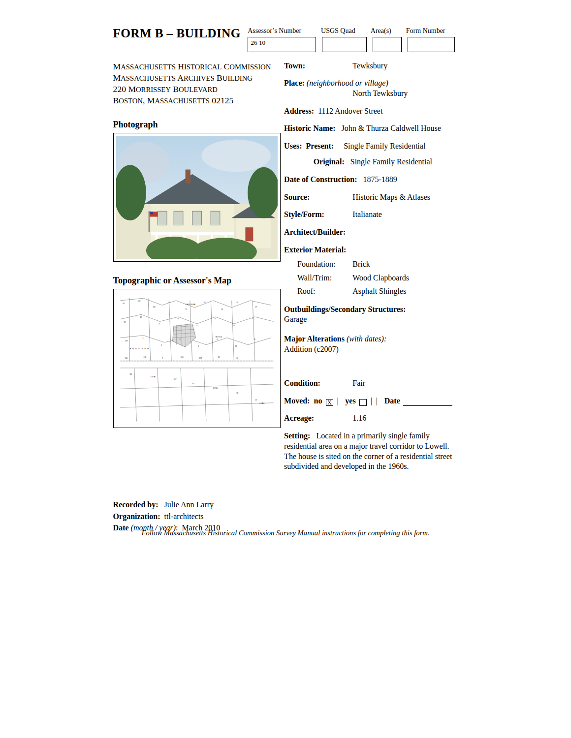FORM B – BUILDING
Assessor’s Number USGS Quad Area(s) Form Number
26 10
MASSACHUSETTS HISTORICAL COMMISSION
MASSACHUSETTS ARCHIVES BUILDING
220 MORRISSEY BOULEVARD
BOSTON, MASSACHUSETTS 02125
Photograph
Topographic or Assessor's Map
Town: Tewksbury
Place: (neighborhood or village)
North Tewksbury
Address: 1112 Andover Street
Historic Name: John & Thurza Caldwell House
Uses: Present: Single Family Residential
Original: Single Family Residential
Date of Construction: 1875-1889
Source: Historic Maps & Atlases
Style/Form: Italianate
Architect/Builder:
Exterior Material:
Foundation: Brick
Wall/Trim: Wood Clapboards
Roof: Asphalt Shingles
Outbuildings/Secondary Structures:
Garage
Major Alterations (with dates):
Addition (c2007)
Condition: Fair
Moved: no X | yes | | Date
Acreage: 1.16
Setting: Located in a primarily single family residential area on a major travel corridor to Lowell. The house is sited on the corner of a residential street subdivided and developed in the 1960s.
Recorded by: Julie Ann Larry
Organization: ttl-architects
Date (month / year): March 2010
Follow Massachusetts Historical Commission Survey Manual instructions for completing this form.